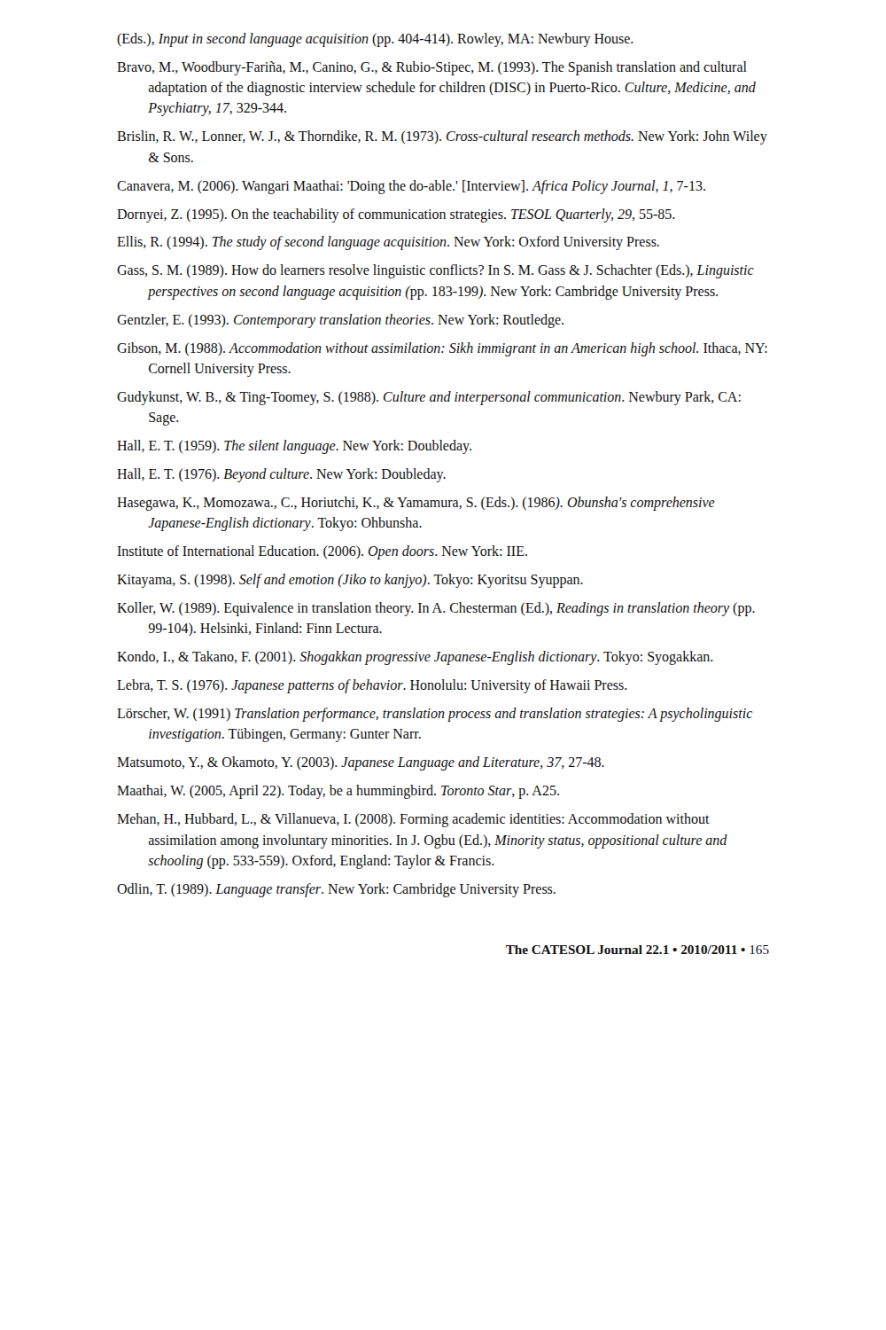(Eds.), Input in second language acquisition (pp. 404-414). Rowley, MA: Newbury House.
Bravo, M., Woodbury-Fariña, M., Canino, G., & Rubio-Stipec, M. (1993). The Spanish translation and cultural adaptation of the diagnostic interview schedule for children (DISC) in Puerto-Rico. Culture, Medicine, and Psychiatry, 17, 329-344.
Brislin, R. W., Lonner, W. J., & Thorndike, R. M. (1973). Cross-cultural research methods. New York: John Wiley & Sons.
Canavera, M. (2006). Wangari Maathai: 'Doing the do-able.' [Interview]. Africa Policy Journal, 1, 7-13.
Dornyei, Z. (1995). On the teachability of communication strategies. TESOL Quarterly, 29, 55-85.
Ellis, R. (1994). The study of second language acquisition. New York: Oxford University Press.
Gass, S. M. (1989). How do learners resolve linguistic conflicts? In S. M. Gass & J. Schachter (Eds.), Linguistic perspectives on second language acquisition (pp. 183-199). New York: Cambridge University Press.
Gentzler, E. (1993). Contemporary translation theories. New York: Routledge.
Gibson, M. (1988). Accommodation without assimilation: Sikh immigrant in an American high school. Ithaca, NY: Cornell University Press.
Gudykunst, W. B., & Ting-Toomey, S. (1988). Culture and interpersonal communication. Newbury Park, CA: Sage.
Hall, E. T. (1959). The silent language. New York: Doubleday.
Hall, E. T. (1976). Beyond culture. New York: Doubleday.
Hasegawa, K., Momozawa., C., Horiutchi, K., & Yamamura, S. (Eds.). (1986). Obunsha's comprehensive Japanese-English dictionary. Tokyo: Ohbunsha.
Institute of International Education. (2006). Open doors. New York: IIE.
Kitayama, S. (1998). Self and emotion (Jiko to kanjyo). Tokyo: Kyoritsu Syuppan.
Koller, W. (1989). Equivalence in translation theory. In A. Chesterman (Ed.), Readings in translation theory (pp. 99-104). Helsinki, Finland: Finn Lectura.
Kondo, I., & Takano, F. (2001). Shogakkan progressive Japanese-English dictionary. Tokyo: Syogakkan.
Lebra, T. S. (1976). Japanese patterns of behavior. Honolulu: University of Hawaii Press.
Lörscher, W. (1991) Translation performance, translation process and translation strategies: A psycholinguistic investigation. Tübingen, Germany: Gunter Narr.
Matsumoto, Y., & Okamoto, Y. (2003). Japanese Language and Literature, 37, 27-48.
Maathai, W. (2005, April 22). Today, be a hummingbird. Toronto Star, p. A25.
Mehan, H., Hubbard, L., & Villanueva, I. (2008). Forming academic identities: Accommodation without assimilation among involuntary minorities. In J. Ogbu (Ed.), Minority status, oppositional culture and schooling (pp. 533-559). Oxford, England: Taylor & Francis.
Odlin, T. (1989). Language transfer. New York: Cambridge University Press.
The CATESOL Journal 22.1 • 2010/2011 • 165